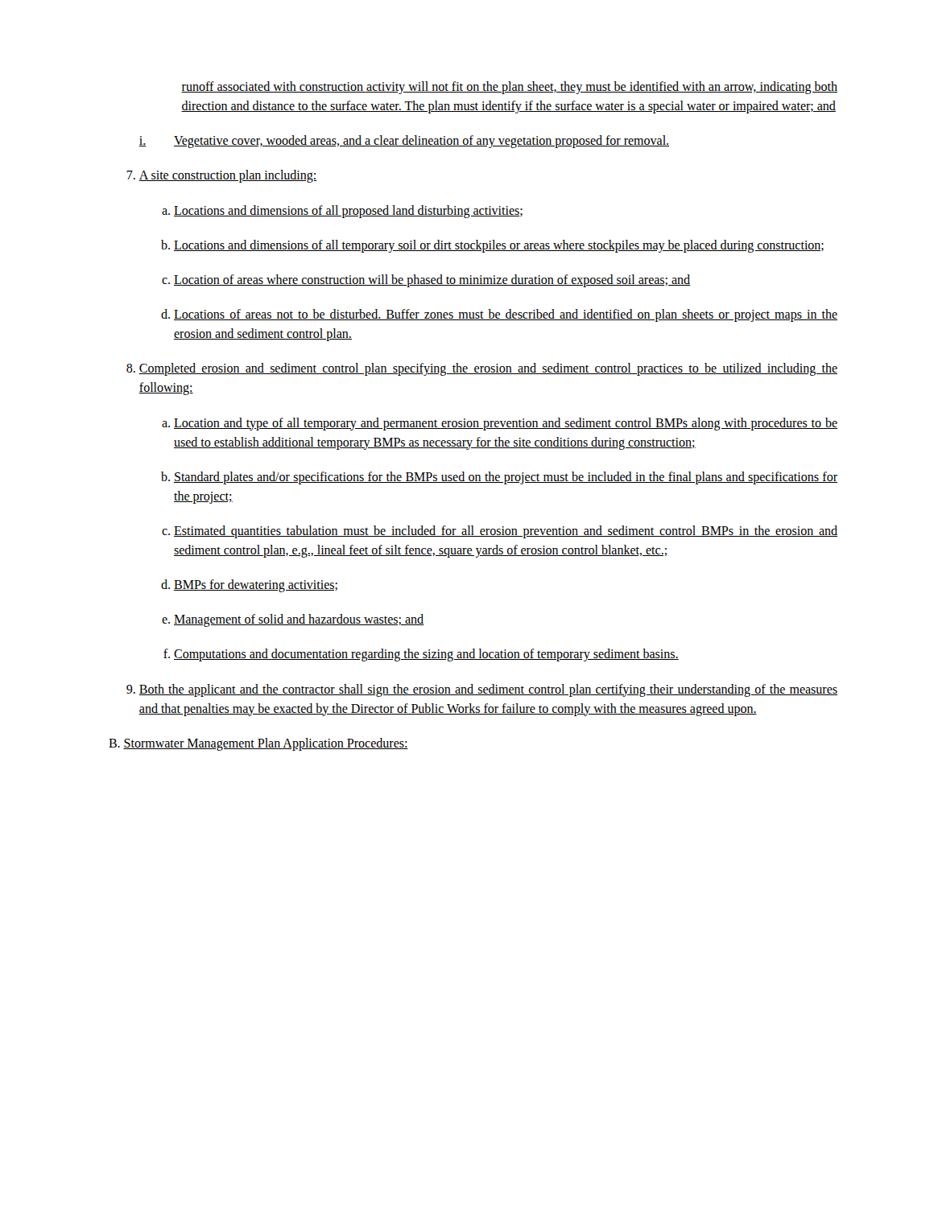runoff associated with construction activity will not fit on the plan sheet, they must be identified with an arrow, indicating both direction and distance to the surface water. The plan must identify if the surface water is a special water or impaired water; and
i. Vegetative cover, wooded areas, and a clear delineation of any vegetation proposed for removal.
A site construction plan including:
Locations and dimensions of all proposed land disturbing activities;
Locations and dimensions of all temporary soil or dirt stockpiles or areas where stockpiles may be placed during construction;
Location of areas where construction will be phased to minimize duration of exposed soil areas; and
Locations of areas not to be disturbed. Buffer zones must be described and identified on plan sheets or project maps in the erosion and sediment control plan.
Completed erosion and sediment control plan specifying the erosion and sediment control practices to be utilized including the following:
Location and type of all temporary and permanent erosion prevention and sediment control BMPs along with procedures to be used to establish additional temporary BMPs as necessary for the site conditions during construction;
Standard plates and/or specifications for the BMPs used on the project must be included in the final plans and specifications for the project;
Estimated quantities tabulation must be included for all erosion prevention and sediment control BMPs in the erosion and sediment control plan, e.g., lineal feet of silt fence, square yards of erosion control blanket, etc.;
BMPs for dewatering activities;
Management of solid and hazardous wastes; and
Computations and documentation regarding the sizing and location of temporary sediment basins.
Both the applicant and the contractor shall sign the erosion and sediment control plan certifying their understanding of the measures and that penalties may be exacted by the Director of Public Works for failure to comply with the measures agreed upon.
Stormwater Management Plan Application Procedures: